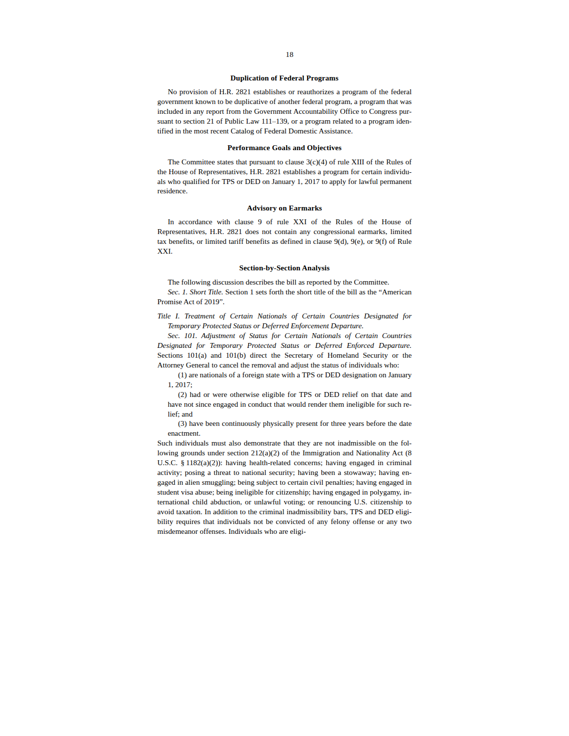18
Duplication of Federal Programs
No provision of H.R. 2821 establishes or reauthorizes a program of the federal government known to be duplicative of another federal program, a program that was included in any report from the Government Accountability Office to Congress pursuant to section 21 of Public Law 111–139, or a program related to a program identified in the most recent Catalog of Federal Domestic Assistance.
Performance Goals and Objectives
The Committee states that pursuant to clause 3(c)(4) of rule XIII of the Rules of the House of Representatives, H.R. 2821 establishes a program for certain individuals who qualified for TPS or DED on January 1, 2017 to apply for lawful permanent residence.
Advisory on Earmarks
In accordance with clause 9 of rule XXI of the Rules of the House of Representatives, H.R. 2821 does not contain any congressional earmarks, limited tax benefits, or limited tariff benefits as defined in clause 9(d), 9(e), or 9(f) of Rule XXI.
Section-by-Section Analysis
The following discussion describes the bill as reported by the Committee.
Sec. 1. Short Title. Section 1 sets forth the short title of the bill as the “American Promise Act of 2019”.
Title I. Treatment of Certain Nationals of Certain Countries Designated for Temporary Protected Status or Deferred Enforcement Departure.
Sec. 101. Adjustment of Status for Certain Nationals of Certain Countries Designated for Temporary Protected Status or Deferred Enforced Departure. Sections 101(a) and 101(b) direct the Secretary of Homeland Security or the Attorney General to cancel the removal and adjust the status of individuals who:
(1) are nationals of a foreign state with a TPS or DED designation on January 1, 2017;
(2) had or were otherwise eligible for TPS or DED relief on that date and have not since engaged in conduct that would render them ineligible for such relief; and
(3) have been continuously physically present for three years before the date enactment.
Such individuals must also demonstrate that they are not inadmissible on the following grounds under section 212(a)(2) of the Immigration and Nationality Act (8 U.S.C. § 1182(a)(2)): having health-related concerns; having engaged in criminal activity; posing a threat to national security; having been a stowaway; having engaged in alien smuggling; being subject to certain civil penalties; having engaged in student visa abuse; being ineligible for citizenship; having engaged in polygamy, international child abduction, or unlawful voting; or renouncing U.S. citizenship to avoid taxation. In addition to the criminal inadmissibility bars, TPS and DED eligibility requires that individuals not be convicted of any felony offense or any two misdemeanor offenses. Individuals who are eligi-